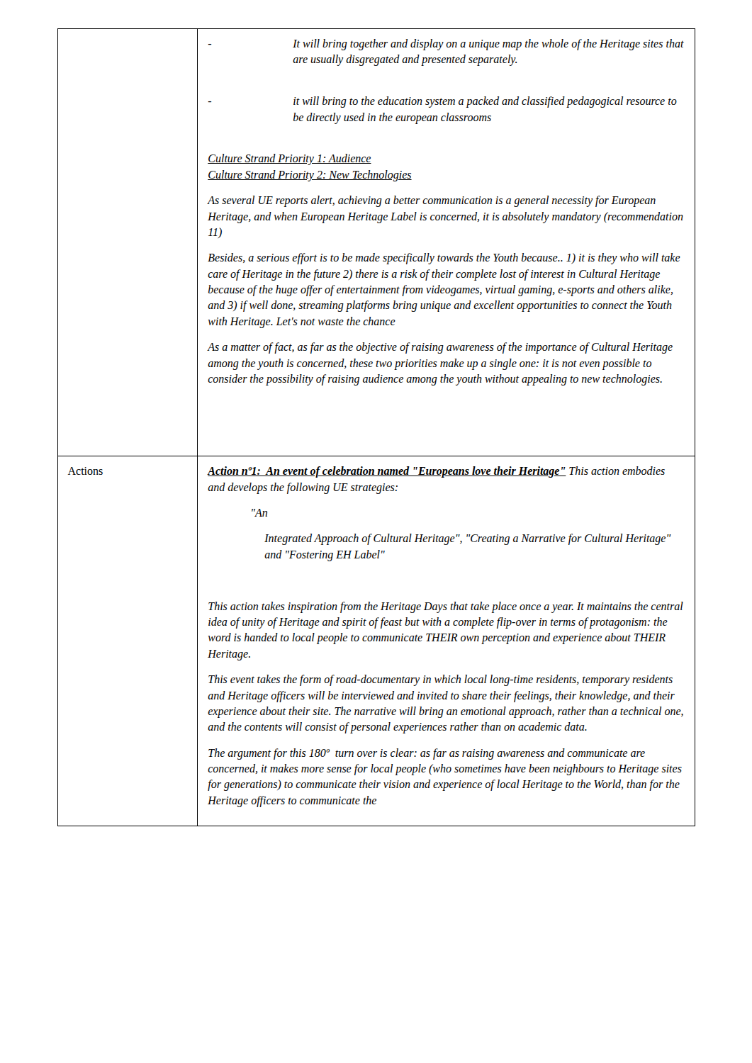| | - It will bring together and display on a unique map the whole of the Heritage sites that are usually disgregated and presented separately. - it will bring to the education system a packed and classified pedagogical resource to be directly used in the european classrooms Culture Strand Priority 1: Audience Culture Strand Priority 2: New Technologies As several UE reports alert, achieving a better communication is a general necessity for European Heritage, and when European Heritage Label is concerned, it is absolutely mandatory (recommendation 11) Besides, a serious effort is to be made specifically towards the Youth because.. 1) it is they who will take care of Heritage in the future 2) there is a risk of their complete lost of interest in Cultural Heritage because of the huge offer of entertainment from videogames, virtual gaming, e-sports and others alike, and 3) if well done, streaming platforms bring unique and excellent opportunities to connect the Youth with Heritage. Let's not waste the chance As a matter of fact, as far as the objective of raising awareness of the importance of Cultural Heritage among the youth is concerned, these two priorities make up a single one: it is not even possible to consider the possibility of raising audience among the youth without appealing to new technologies. |
| Actions | Action nº1: An event of celebration named "Europeans love their Heritage" This action embodies and develops the following UE strategies: "An Integrated Approach of Cultural Heritage", "Creating a Narrative for Cultural Heritage" and "Fostering EH Label" This action takes inspiration from the Heritage Days that take place once a year. It maintains the central idea of unity of Heritage and spirit of feast but with a complete flip-over in terms of protagonism: the word is handed to local people to communicate THEIR own perception and experience about THEIR Heritage. This event takes the form of road-documentary in which local long-time residents, temporary residents and Heritage officers will be interviewed and invited to share their feelings, their knowledge, and their experience about their site. The narrative will bring an emotional approach, rather than a technical one, and the contents will consist of personal experiences rather than on academic data. The argument for this 180º turn over is clear: as far as raising awareness and communicate are concerned, it makes more sense for local people (who sometimes have been neighbours to Heritage sites for generations) to communicate their vision and experience of local Heritage to the World, than for the Heritage officers to communicate the |